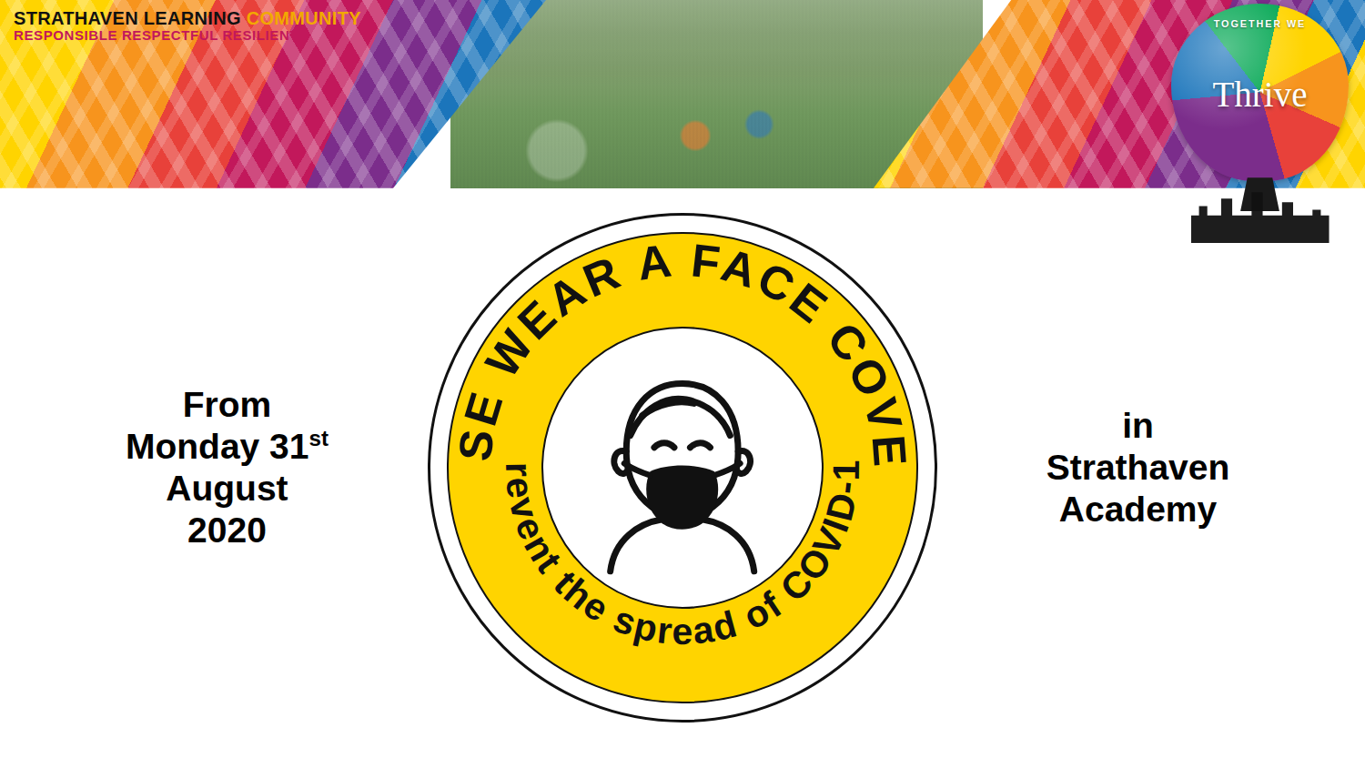Strathaven Learning Community
Responsible Respectful Resilient
Together We
Thrive
From
Monday 31st
August
2020
PLEASE WEAR A FACE COVERING Prevent the spread of COVID-19
in
Strathaven
Academy
Please wear a face covering. Prevent the spread of COVID-19.